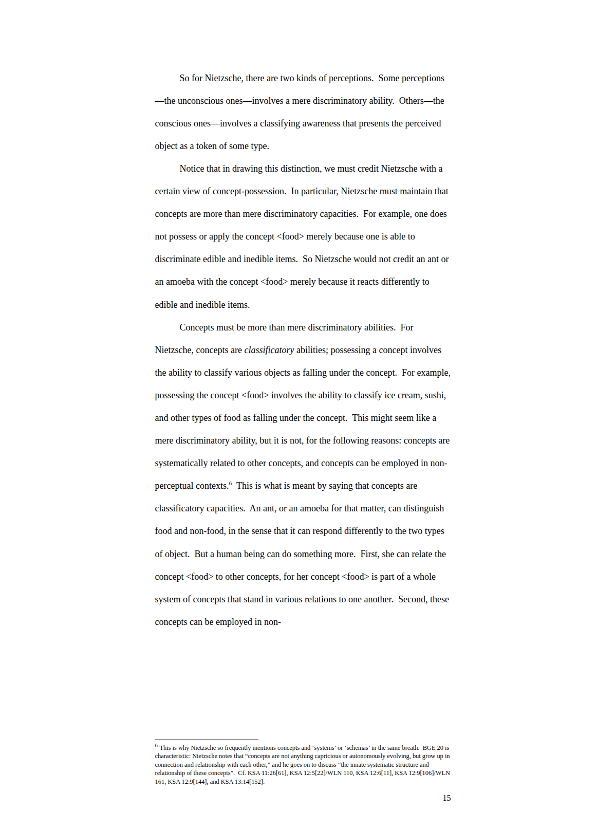So for Nietzsche, there are two kinds of perceptions. Some perceptions—the unconscious ones—involves a mere discriminatory ability. Others—the conscious ones—involves a classifying awareness that presents the perceived object as a token of some type.
Notice that in drawing this distinction, we must credit Nietzsche with a certain view of concept-possession. In particular, Nietzsche must maintain that concepts are more than mere discriminatory capacities. For example, one does not possess or apply the concept <food> merely because one is able to discriminate edible and inedible items. So Nietzsche would not credit an ant or an amoeba with the concept <food> merely because it reacts differently to edible and inedible items.
Concepts must be more than mere discriminatory abilities. For Nietzsche, concepts are classificatory abilities; possessing a concept involves the ability to classify various objects as falling under the concept. For example, possessing the concept <food> involves the ability to classify ice cream, sushi, and other types of food as falling under the concept. This might seem like a mere discriminatory ability, but it is not, for the following reasons: concepts are systematically related to other concepts, and concepts can be employed in non-perceptual contexts.6 This is what is meant by saying that concepts are classificatory capacities. An ant, or an amoeba for that matter, can distinguish food and non-food, in the sense that it can respond differently to the two types of object. But a human being can do something more. First, she can relate the concept <food> to other concepts, for her concept <food> is part of a whole system of concepts that stand in various relations to one another. Second, these concepts can be employed in non-
6 This is why Nietzsche so frequently mentions concepts and ‘systems’ or ‘schemas’ in the same breath. BGE 20 is characteristic: Nietzsche notes that “concepts are not anything capricious or autonomously evolving, but grow up in connection and relationship with each other,” and he goes on to discuss “the innate systematic structure and relationship of these concepts”. Cf. KSA 11:26[61], KSA 12:5[22]/WLN 110, KSA 12:6[11], KSA 12:9[106]/WLN 161, KSA 12:9[144], and KSA 13:14[152].
15